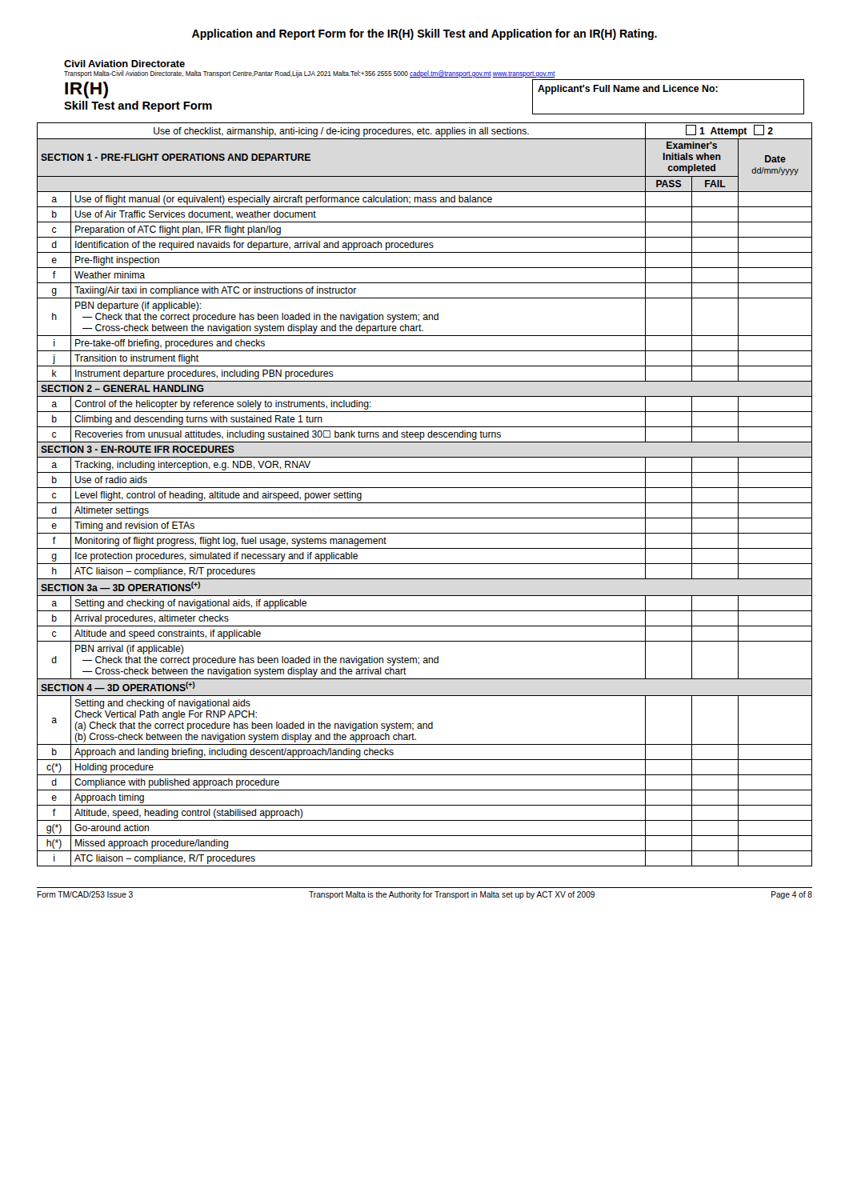Application and Report Form for the IR(H) Skill Test and Application for an IR(H) Rating.
Civil Aviation Directorate
Transport Malta-Civil Aviation Directorate, Malta Transport Centre,Pantar Road,Lija LJA 2021 Malta.Tel:+356 2555 5000 cadpel.tm@transport.gov.mt www.transport.gov.mt
IR(H)
Skill Test and Report Form
Applicant's Full Name and Licence No:
| Use of checklist, airmanship, anti-icing / de-icing procedures, etc. applies in all sections. | 1 Attempt 2 |
| SECTION 1 - PRE-FLIGHT OPERATIONS AND DEPARTURE | Examiner's Initials when completed | Date dd/mm/yyyy |
| | PASS | FAIL |
| a | Use of flight manual (or equivalent) especially aircraft performance calculation; mass and balance | | | |
| b | Use of Air Traffic Services document, weather document | | | |
| c | Preparation of ATC flight plan, IFR flight plan/log | | | |
| d | Identification of the required navaids for departure, arrival and approach procedures | | | |
| e | Pre-flight inspection | | | |
| f | Weather minima | | | |
| g | Taxiing/Air taxi in compliance with ATC or instructions of instructor | | | |
| h | PBN departure (if applicable): — Check that the correct procedure has been loaded in the navigation system; and — Cross-check between the navigation system display and the departure chart. | | | |
| i | Pre-take-off briefing, procedures and checks | | | |
| j | Transition to instrument flight | | | |
| k | Instrument departure procedures, including PBN procedures | | | |
| SECTION 2 – GENERAL HANDLING |
| a | Control of the helicopter by reference solely to instruments, including: | | | |
| b | Climbing and descending turns with sustained Rate 1 turn | | | |
| c | Recoveries from unusual attitudes, including sustained 30☐ bank turns and steep descending turns | | | |
| SECTION 3 - EN-ROUTE IFR ROCEDURES |
| a | Tracking, including interception, e.g. NDB, VOR, RNAV | | | |
| b | Use of radio aids | | | |
| c | Level flight, control of heading, altitude and airspeed, power setting | | | |
| d | Altimeter settings | | | |
| e | Timing and revision of ETAs | | | |
| f | Monitoring of flight progress, flight log, fuel usage, systems management | | | |
| g | Ice protection procedures, simulated if necessary and if applicable | | | |
| h | ATC liaison – compliance, R/T procedures | | | |
| SECTION 3a — 3D OPERATIONS (+) |
| a | Setting and checking of navigational aids, if applicable | | | |
| b | Arrival procedures, altimeter checks | | | |
| c | Altitude and speed constraints, if applicable | | | |
| d | PBN arrival (if applicable) — Check that the correct procedure has been loaded in the navigation system; and — Cross-check between the navigation system display and the arrival chart | | | |
| SECTION 4 — 3D OPERATIONS (+) |
| a | Setting and checking of navigational aids Check Vertical Path angle For RNP APCH: (a) Check that the correct procedure has been loaded in the navigation system; and (b) Cross-check between the navigation system display and the approach chart. | | | |
| b | Approach and landing briefing, including descent/approach/landing checks | | | |
| c(*) | Holding procedure | | | |
| d | Compliance with published approach procedure | | | |
| e | Approach timing | | | |
| f | Altitude, speed, heading control (stabilised approach) | | | |
| g(*) | Go-around action | | | |
| h(*) | Missed approach procedure/landing | | | |
| i | ATC liaison – compliance, R/T procedures | | | |
Form TM/CAD/253 Issue 3
Transport Malta is the Authority for Transport in Malta set up by ACT XV of 2009
Page 4 of 8